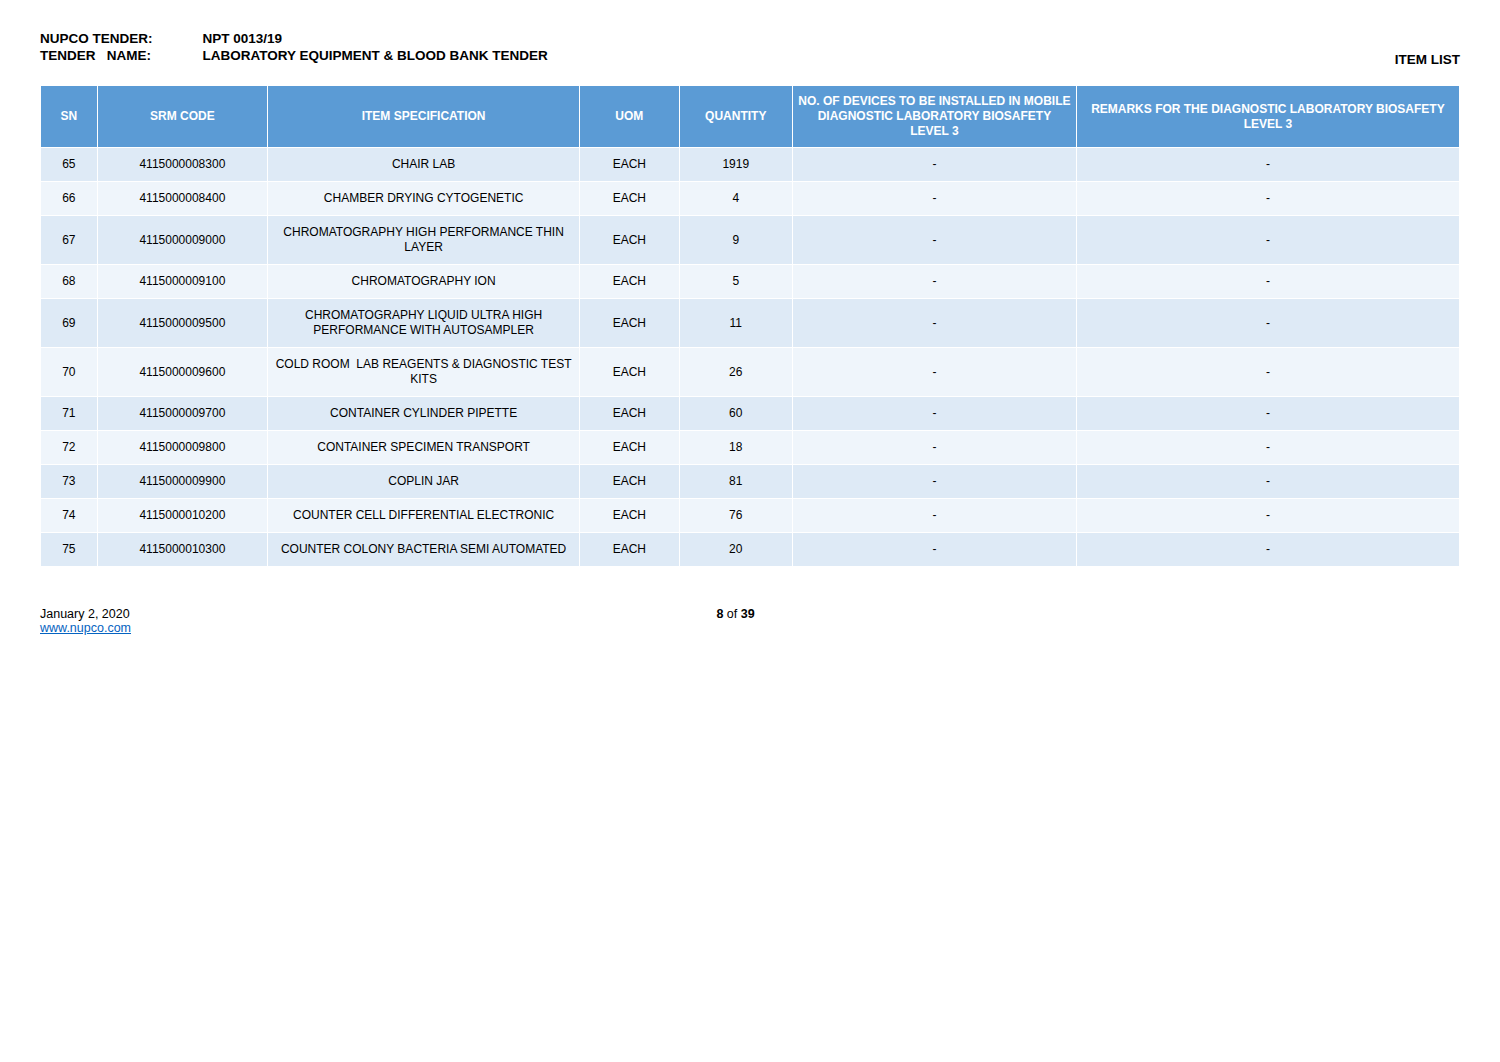| NUPCO TENDER: | | NPT 0013/19 |
| TENDER NAME: | | LABORATORY EQUIPMENT & BLOOD BANK TENDER |
ITEM LIST
NUPCO نوبكو
| SN | SRM CODE | ITEM SPECIFICATION | UOM | QUANTITY | NO. OF DEVICES TO BE INSTALLED IN MOBILE DIAGNOSTIC LABORATORY BIOSAFETY LEVEL 3 | REMARKS FOR THE DIAGNOSTIC LABORATORY BIOSAFETY LEVEL 3 |
| --- | --- | --- | --- | --- | --- | --- |
| 65 | 4115000008300 | CHAIR LAB | EACH | 1919 | - | - |
| 66 | 4115000008400 | CHAMBER DRYING CYTOGENETIC | EACH | 4 | - | - |
| 67 | 4115000009000 | CHROMATOGRAPHY HIGH PERFORMANCE THIN LAYER | EACH | 9 | - | - |
| 68 | 4115000009100 | CHROMATOGRAPHY ION | EACH | 5 | - | - |
| 69 | 4115000009500 | CHROMATOGRAPHY LIQUID ULTRA HIGH PERFORMANCE WITH AUTOSAMPLER | EACH | 11 | - | - |
| 70 | 4115000009600 | COLD ROOM LAB REAGENTS & DIAGNOSTIC TEST KITS | EACH | 26 | - | - |
| 71 | 4115000009700 | CONTAINER CYLINDER PIPETTE | EACH | 60 | - | - |
| 72 | 4115000009800 | CONTAINER SPECIMEN TRANSPORT | EACH | 18 | - | - |
| 73 | 4115000009900 | COPLIN JAR | EACH | 81 | - | - |
| 74 | 4115000010200 | COUNTER CELL DIFFERENTIAL ELECTRONIC | EACH | 76 | - | - |
| 75 | 4115000010300 | COUNTER COLONY BACTERIA SEMI AUTOMATED | EACH | 20 | - | - |
January 2, 2020
www.nupco.com
8 of 39